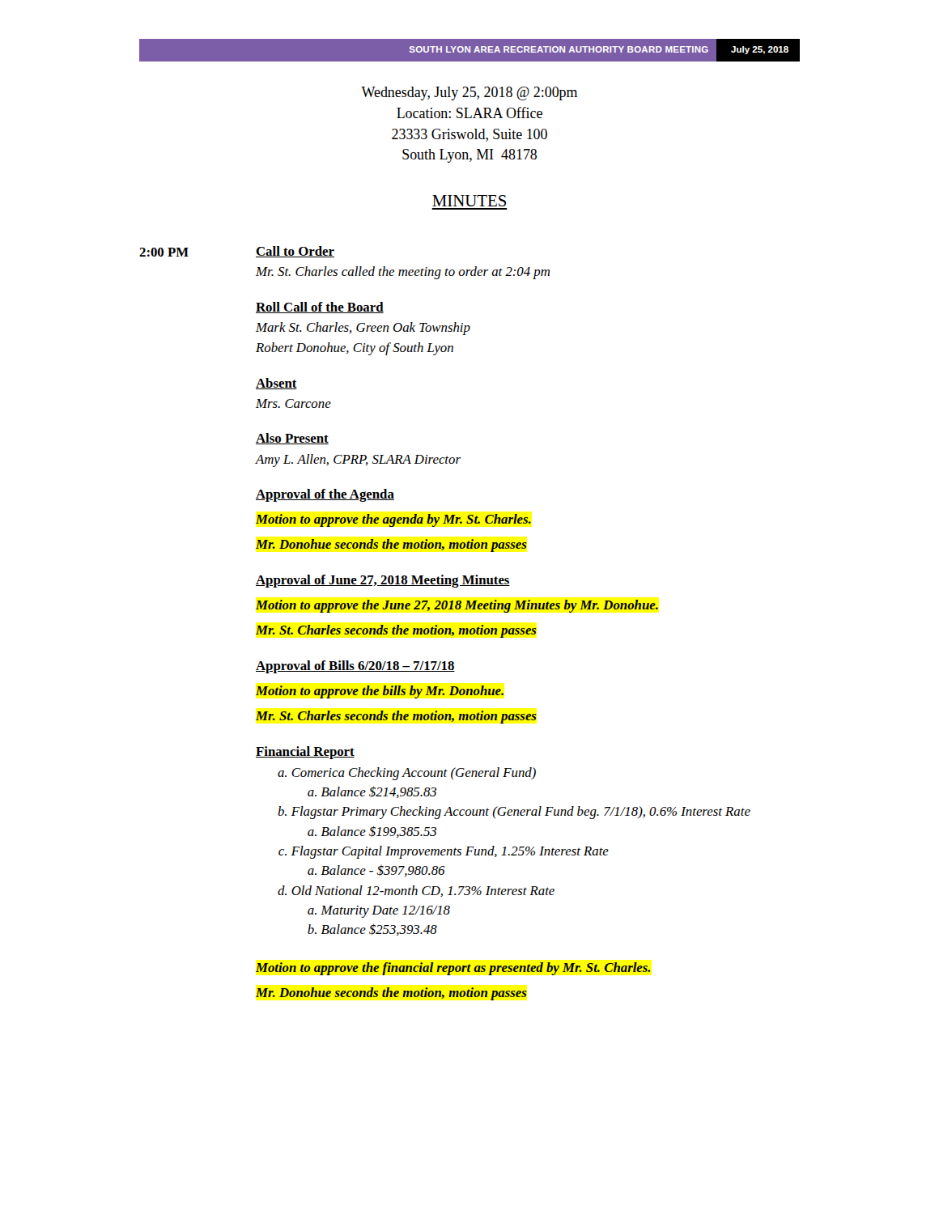SOUTH LYON AREA RECREATION AUTHORITY BOARD MEETING
July 25, 2018
Wednesday, July 25, 2018 @ 2:00pm
Location: SLARA Office
23333 Griswold, Suite 100
South Lyon, MI 48178
MINUTES
2:00 PM
Call to Order
Mr. St. Charles called the meeting to order at 2:04 pm
Roll Call of the Board
Mark St. Charles, Green Oak Township
Robert Donohue, City of South Lyon
Absent
Mrs. Carcone
Also Present
Amy L. Allen, CPRP, SLARA Director
Approval of the Agenda
Motion to approve the agenda by Mr. St. Charles.
Mr. Donohue seconds the motion, motion passes
Approval of June 27, 2018 Meeting Minutes
Motion to approve the June 27, 2018 Meeting Minutes by Mr. Donohue.
Mr. St. Charles seconds the motion, motion passes
Approval of Bills 6/20/18 – 7/17/18
Motion to approve the bills by Mr. Donohue.
Mr. St. Charles seconds the motion, motion passes
Financial Report
Comerica Checking Account (General Fund)
Balance $214,985.83
Flagstar Primary Checking Account (General Fund beg. 7/1/18), 0.6% Interest Rate
Balance $199,385.53
Flagstar Capital Improvements Fund, 1.25% Interest Rate
Balance - $397,980.86
Old National 12-month CD, 1.73% Interest Rate
Maturity Date 12/16/18
Balance $253,393.48
Motion to approve the financial report as presented by Mr. St. Charles.
Mr. Donohue seconds the motion, motion passes